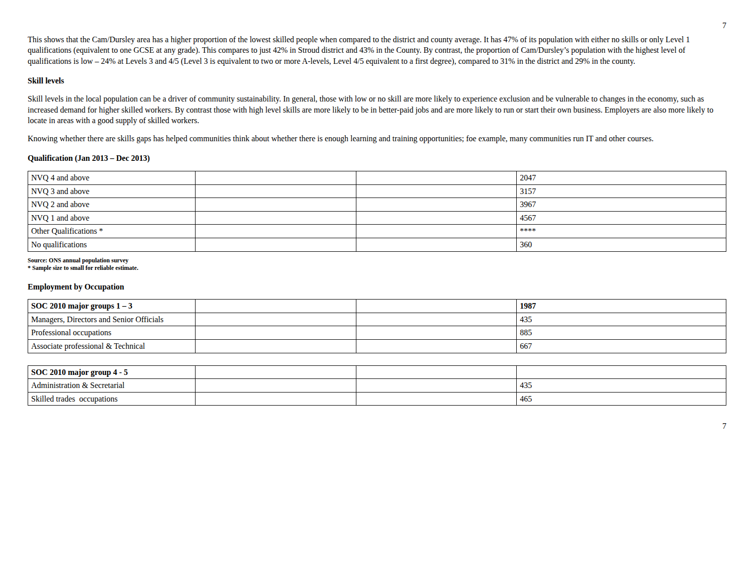7
This shows that the Cam/Dursley area has a higher proportion of the lowest skilled people when compared to the district and county average. It has 47% of its population with either no skills or only Level 1 qualifications (equivalent to one GCSE at any grade). This compares to just 42% in Stroud district and 43% in the County. By contrast, the proportion of Cam/Dursley’s population with the highest level of qualifications is low – 24% at Levels 3 and 4/5 (Level 3 is equivalent to two or more A-levels, Level 4/5 equivalent to a first degree), compared to 31% in the district and 29% in the county.
Skill levels
Skill levels in the local population can be a driver of community sustainability. In general, those with low or no skill are more likely to experience exclusion and be vulnerable to changes in the economy, such as increased demand for higher skilled workers. By contrast those with high level skills are more likely to be in better-paid jobs and are more likely to run or start their own business. Employers are also more likely to locate in areas with a good supply of skilled workers.
Knowing whether there are skills gaps has helped communities think about whether there is enough learning and training opportunities; foe example, many communities run IT and other courses.
Qualification (Jan 2013 – Dec 2013)
| NVQ 4 and above | | | 2047 |
| NVQ 3 and above | | | 3157 |
| NVQ 2 and above | | | 3967 |
| NVQ 1 and above | | | 4567 |
| Other Qualifications * | | | **** |
| No qualifications | | | 360 |
Source: ONS annual population survey
* Sample size to small for reliable estimate.
Employment by Occupation
| SOC 2010 major groups 1 – 3 | | | 1987 |
| Managers, Directors and Senior Officials | | | 435 |
| Professional occupations | | | 885 |
| Associate professional & Technical | | | 667 |
| SOC 2010 major group 4 - 5 | | | |
| Administration & Secretarial | | | 435 |
| Skilled trades occupations | | | 465 |
7